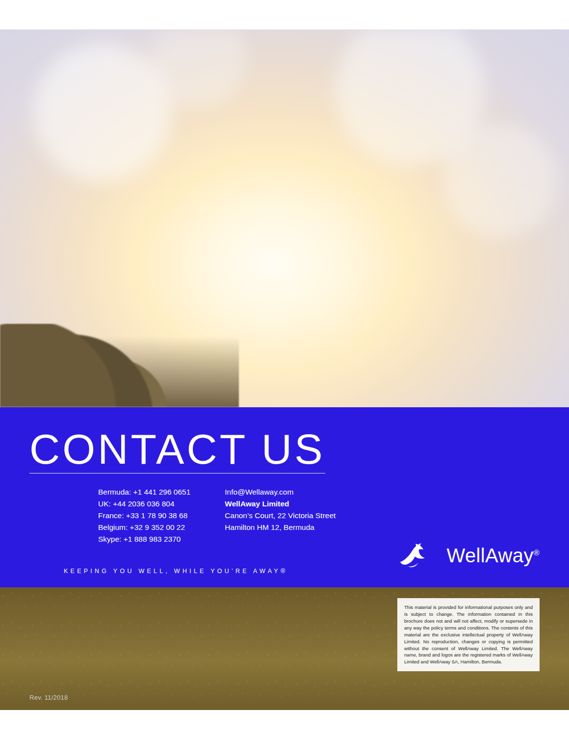Contact Us
Bermuda: +1 441 296 0651
UK: +44 2036 036 804
France: +33 1 78 90 38 68
Belgium: +32 9 352 00 22
Skype: +1 888 983 2370
Info@Wellaway.com
WellAway Limited
Canon’s Court, 22 Victoria Street
Hamilton HM 12, Bermuda
Keeping you well, while you’re away®
WellAway®
This material is provided for informational purposes only and is subject to change. The information contained in this brochure does not and will not affect, modify or supersede in any way the policy terms and conditions. The contents of this material are the exclusive intellectual property of WellAway Limited. No reproduction, changes or copying is permitted without the consent of WellAway Limited. The WellAway name, brand and logos are the registered marks of WellAway Limited and WellAway SA, Hamilton, Bermuda.
Rev. 11/2018